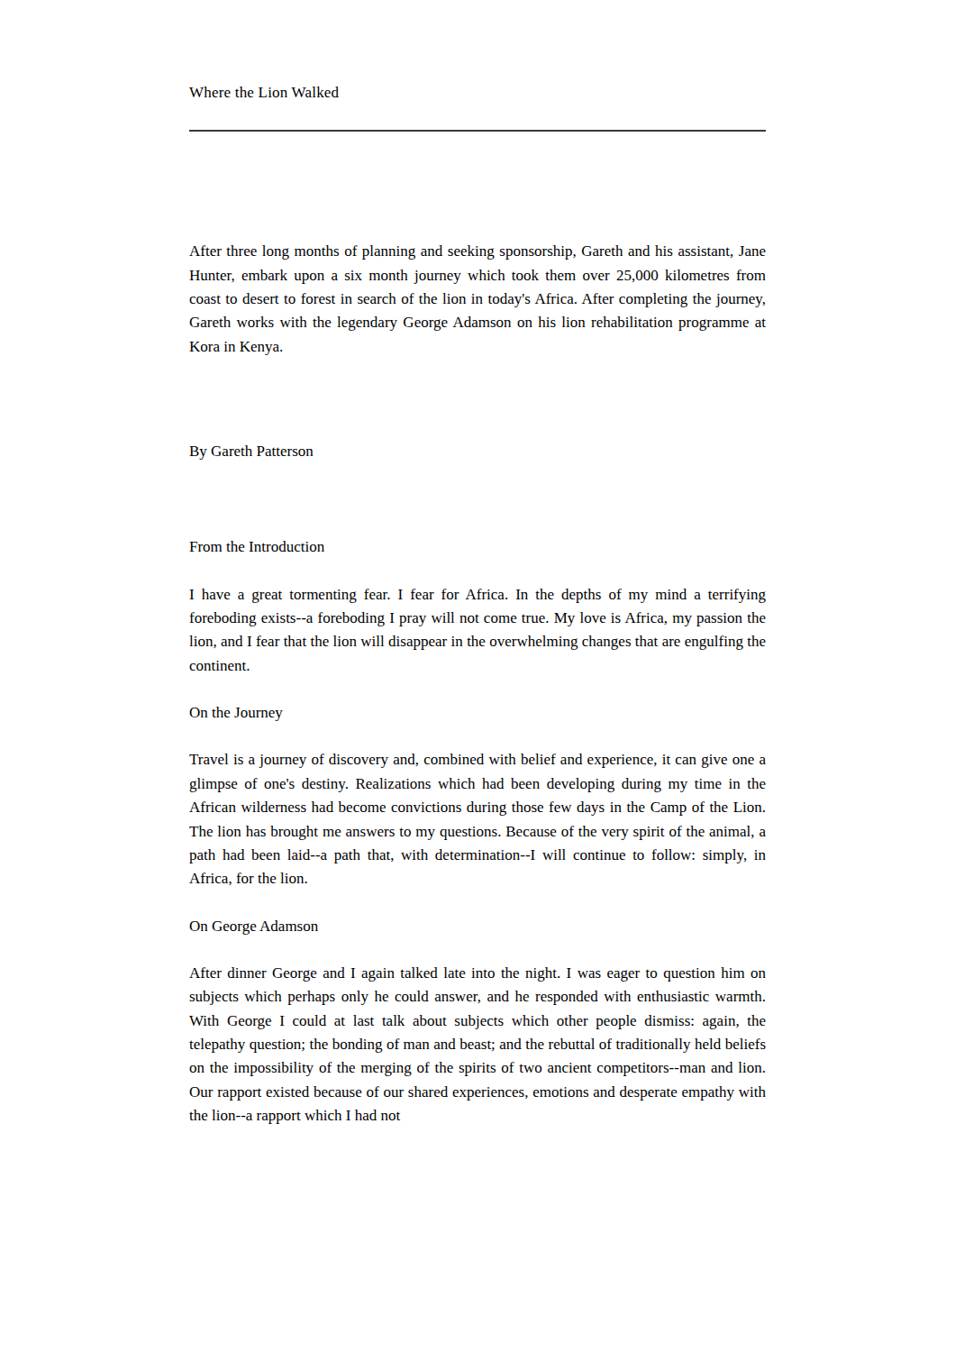Where the Lion Walked
After three long months of planning and seeking sponsorship, Gareth and his assistant, Jane Hunter, embark upon a six month journey which took them over 25,000 kilometres from coast to desert to forest in search of the lion in today's Africa. After completing the journey, Gareth works with the legendary George Adamson on his lion rehabilitation programme at Kora in Kenya.
By Gareth Patterson
From the Introduction
I have a great tormenting fear. I fear for Africa. In the depths of my mind a terrifying foreboding exists--a foreboding I pray will not come true. My love is Africa, my passion the lion, and I fear that the lion will disappear in the overwhelming changes that are engulfing the continent.
On the Journey
Travel is a journey of discovery and, combined with belief and experience, it can give one a glimpse of one's destiny. Realizations which had been developing during my time in the African wilderness had become convictions during those few days in the Camp of the Lion. The lion has brought me answers to my questions. Because of the very spirit of the animal, a path had been laid--a path that, with determination--I will continue to follow: simply, in Africa, for the lion.
On George Adamson
After dinner George and I again talked late into the night. I was eager to question him on subjects which perhaps only he could answer, and he responded with enthusiastic warmth. With George I could at last talk about subjects which other people dismiss: again, the telepathy question; the bonding of man and beast; and the rebuttal of traditionally held beliefs on the impossibility of the merging of the spirits of two ancient competitors--man and lion. Our rapport existed because of our shared experiences, emotions and desperate empathy with the lion--a rapport which I had not